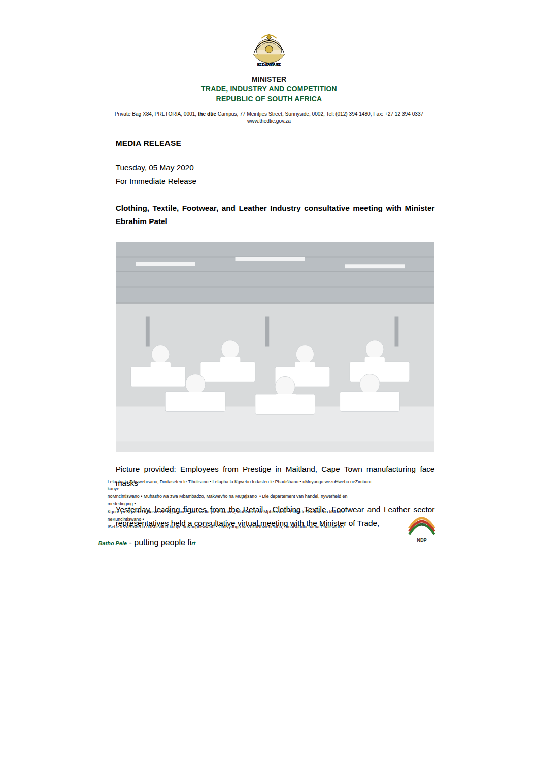MINISTER
TRADE, INDUSTRY AND COMPETITION
REPUBLIC OF SOUTH AFRICA
Private Bag X84, PRETORIA, 0001, the dtic Campus, 77 Meintjies Street, Sunnyside, 0002, Tel: (012) 394 1480, Fax: +27 12 394 0337
www.thedtic.gov.za
MEDIA RELEASE
Tuesday, 05 May 2020
For Immediate Release
Clothing, Textile, Footwear, and Leather Industry consultative meeting with Minister Ebrahim Patel
Picture provided: Employees from Prestige in Maitland, Cape Town manufacturing face masks
Yesterday, leading figures from the Retail - Clothing Textile, Footwear and Leather sector representatives held a consultative virtual meeting with the Minister of Trade,
Lefapha la Dikgwebisano, Diintaseteri le Tlholisano • Lefapha la Kgwebo Indasteri le Phadišhano • uMnyango wezoHwebo neZimboni kanye
noMncintiswano • Muhasho wa zwa Mbambadzo, Makwevho na Muţaţisano • Die departement van handel, nywerheid en mededinging •
Kgoro ya Kgwebo Indasteri le Kgaisano • Ndzawulo ya V uxavisi, Mabindzu na Mphikizano • Litiko leTekuhweba tiMboni neKuncintiswano •
ISebe lezoRhwebo noShishino kunye noKhuphiswano • UmNyango wezokuRhwebelana, amaBubulo nama Phaliswano
Batho Pele - putting people fi rt